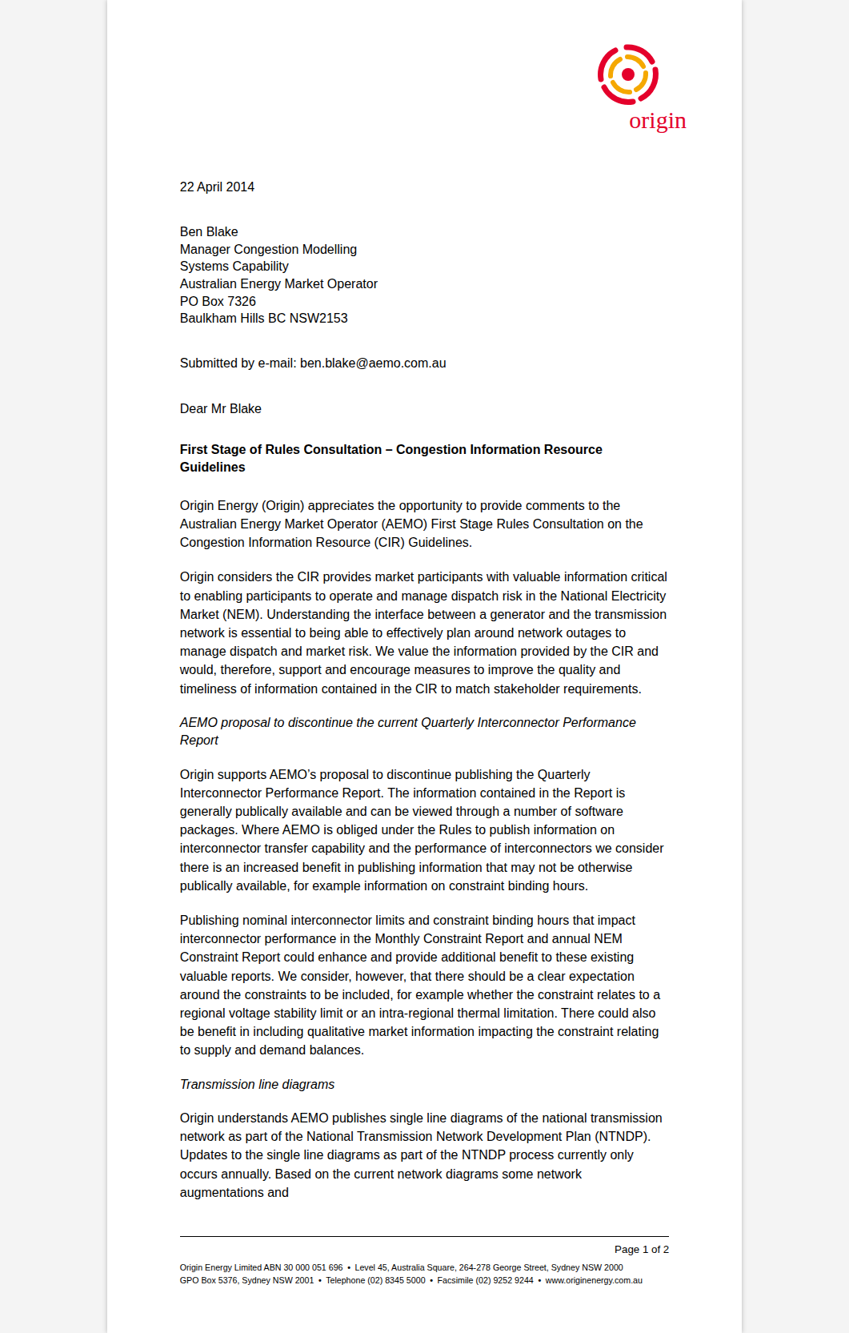origin
22 April 2014
Ben Blake
Manager Congestion Modelling
Systems Capability
Australian Energy Market Operator
PO Box 7326
Baulkham Hills BC NSW2153
Submitted by e-mail: ben.blake@aemo.com.au
Dear Mr Blake
First Stage of Rules Consultation – Congestion Information Resource Guidelines
Origin Energy (Origin) appreciates the opportunity to provide comments to the Australian Energy Market Operator (AEMO) First Stage Rules Consultation on the Congestion Information Resource (CIR) Guidelines.
Origin considers the CIR provides market participants with valuable information critical to enabling participants to operate and manage dispatch risk in the National Electricity Market (NEM). Understanding the interface between a generator and the transmission network is essential to being able to effectively plan around network outages to manage dispatch and market risk. We value the information provided by the CIR and would, therefore, support and encourage measures to improve the quality and timeliness of information contained in the CIR to match stakeholder requirements.
AEMO proposal to discontinue the current Quarterly Interconnector Performance Report
Origin supports AEMO’s proposal to discontinue publishing the Quarterly Interconnector Performance Report. The information contained in the Report is generally publically available and can be viewed through a number of software packages. Where AEMO is obliged under the Rules to publish information on interconnector transfer capability and the performance of interconnectors we consider there is an increased benefit in publishing information that may not be otherwise publically available, for example information on constraint binding hours.
Publishing nominal interconnector limits and constraint binding hours that impact interconnector performance in the Monthly Constraint Report and annual NEM Constraint Report could enhance and provide additional benefit to these existing valuable reports. We consider, however, that there should be a clear expectation around the constraints to be included, for example whether the constraint relates to a regional voltage stability limit or an intra-regional thermal limitation. There could also be benefit in including qualitative market information impacting the constraint relating to supply and demand balances.
Transmission line diagrams
Origin understands AEMO publishes single line diagrams of the national transmission network as part of the National Transmission Network Development Plan (NTNDP). Updates to the single line diagrams as part of the NTNDP process currently only occurs annually. Based on the current network diagrams some network augmentations and
Page 1 of 2
Origin Energy Limited ABN 30 000 051 696 • Level 45, Australia Square, 264-278 George Street, Sydney NSW 2000
GPO Box 5376, Sydney NSW 2001 • Telephone (02) 8345 5000 • Facsimile (02) 9252 9244 • www.originenergy.com.au